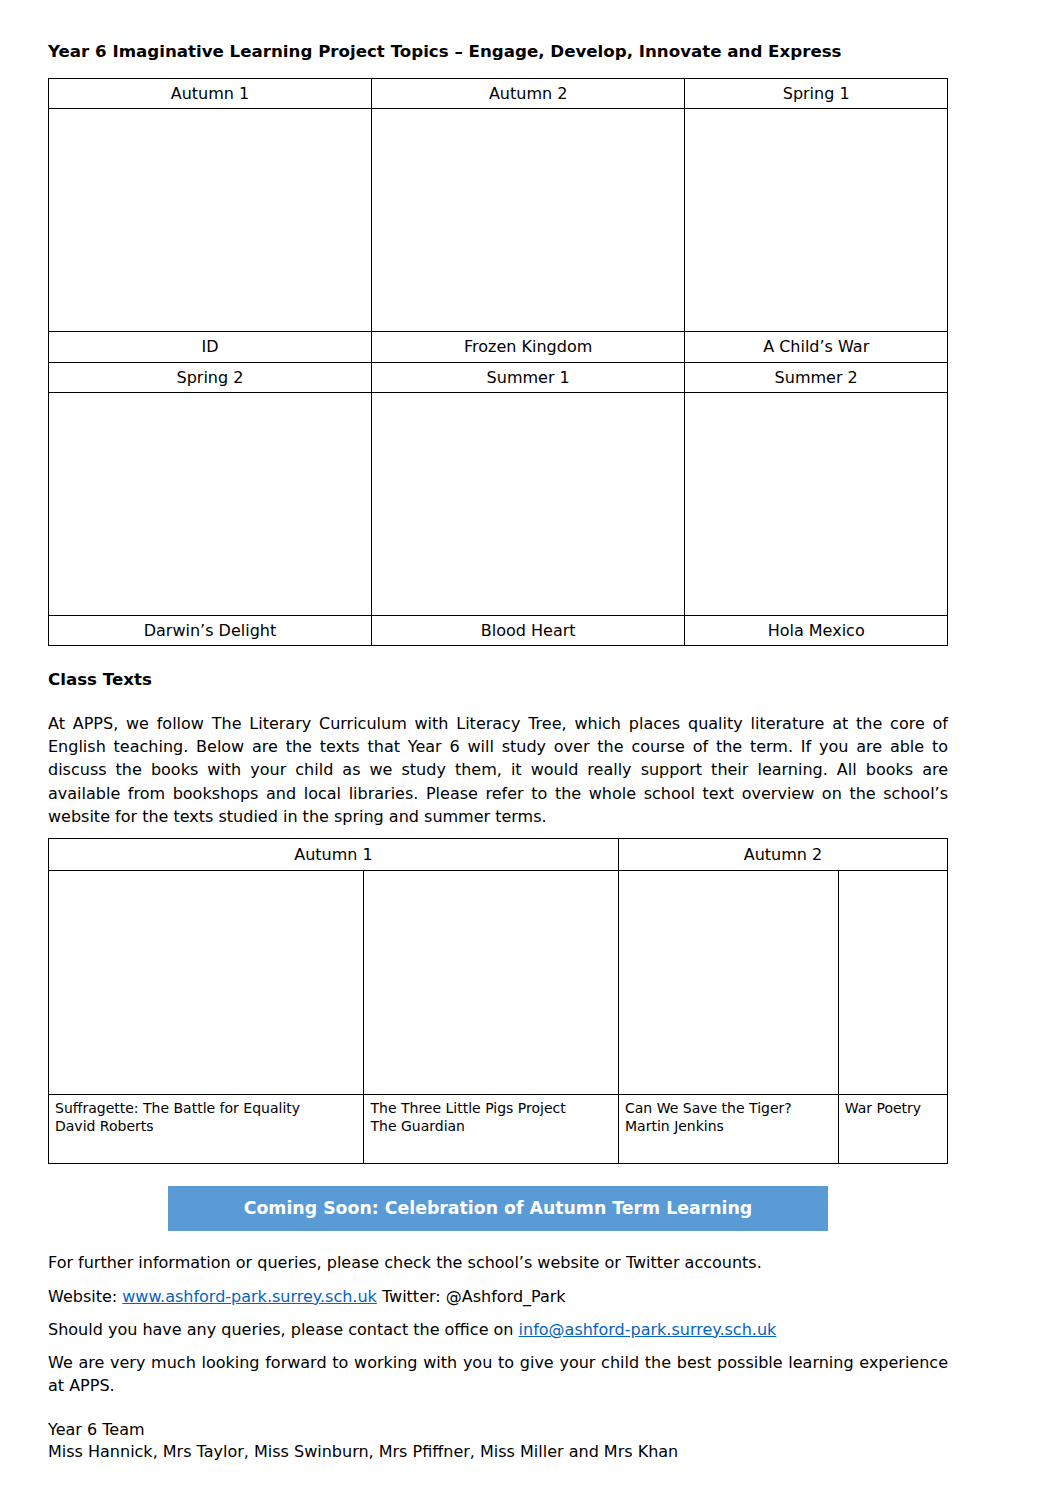Year 6 Imaginative Learning Project Topics – Engage, Develop, Innovate and Express
| Autumn 1 | Autumn 2 | Spring 1 |
| ID | Frozen Kingdom | A Child’s War |
| Spring 2 | Summer 1 | Summer 2 |
| Darwin’s Delight | Blood Heart | Hola Mexico |
Class Texts
At APPS, we follow The Literary Curriculum with Literacy Tree, which places quality literature at the core of English teaching. Below are the texts that Year 6 will study over the course of the term. If you are able to discuss the books with your child as we study them, it would really support their learning. All books are available from bookshops and local libraries. Please refer to the whole school text overview on the school’s website for the texts studied in the spring and summer terms.
| Autumn 1 | Autumn 2 |
| --- | --- |
| Suffragette: The Battle for Equality David Roberts | The Three Little Pigs Project The Guardian | Can We Save the Tiger? Martin Jenkins | War Poetry |
Coming Soon: Celebration of Autumn Term Learning
For further information or queries, please check the school’s website or Twitter accounts.
Website: www.ashford-park.surrey.sch.uk Twitter: @Ashford_Park
Should you have any queries, please contact the office on info@ashford-park.surrey.sch.uk
We are very much looking forward to working with you to give your child the best possible learning experience at APPS.
Year 6 Team
Miss Hannick, Mrs Taylor, Miss Swinburn, Mrs Pfiffner, Miss Miller and Mrs Khan